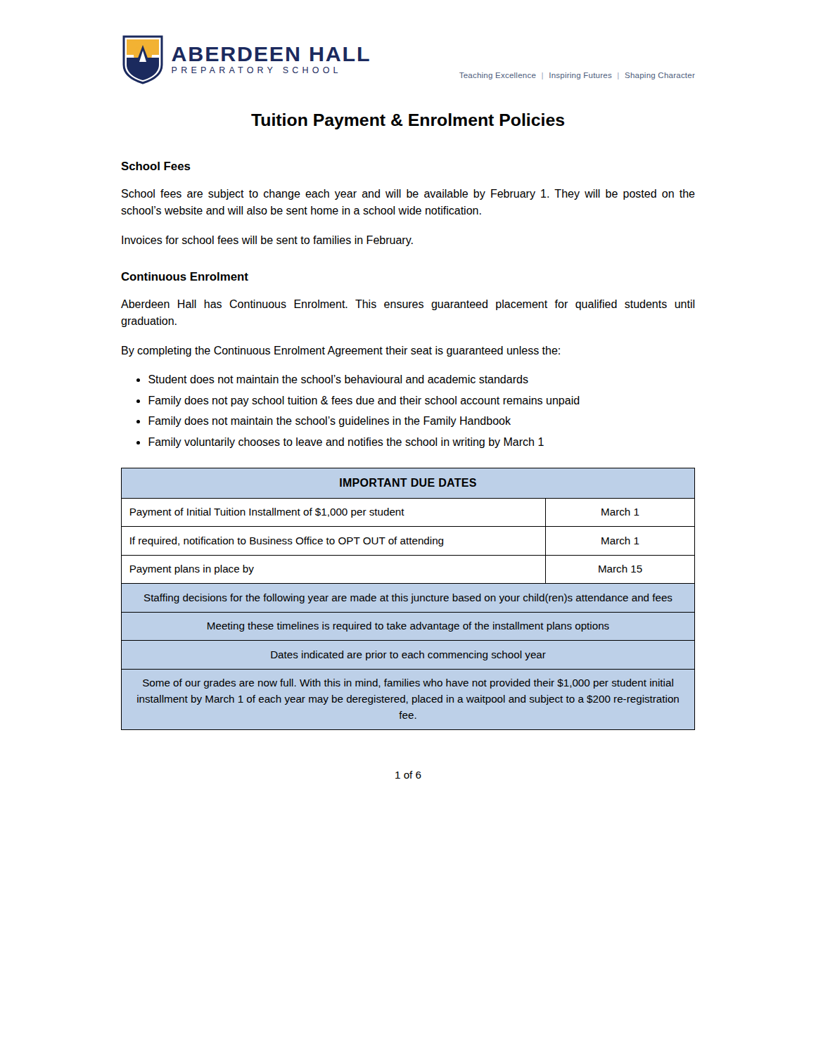ABERDEEN HALL
PREPARATORY SCHOOL
Teaching Excellence | Inspiring Futures | Shaping Character
Tuition Payment & Enrolment Policies
School Fees
School fees are subject to change each year and will be available by February 1. They will be posted on the school’s website and will also be sent home in a school wide notification.
Invoices for school fees will be sent to families in February.
Continuous Enrolment
Aberdeen Hall has Continuous Enrolment. This ensures guaranteed placement for qualified students until graduation.
By completing the Continuous Enrolment Agreement their seat is guaranteed unless the:
Student does not maintain the school’s behavioural and academic standards
Family does not pay school tuition & fees due and their school account remains unpaid
Family does not maintain the school’s guidelines in the Family Handbook
Family voluntarily chooses to leave and notifies the school in writing by March 1
| IMPORTANT DUE DATES |
| --- |
| Payment of Initial Tuition Installment of $1,000 per student | March 1 |
| If required, notification to Business Office to OPT OUT of attending | March 1 |
| Payment plans in place by | March 15 |
| Staffing decisions for the following year are made at this juncture based on your child(ren)s attendance and fees |
| Meeting these timelines is required to take advantage of the installment plans options |
| Dates indicated are prior to each commencing school year |
| Some of our grades are now full. With this in mind, families who have not provided their $1,000 per student initial installment by March 1 of each year may be deregistered, placed in a waitpool and subject to a $200 re-registration fee. |
1 of 6